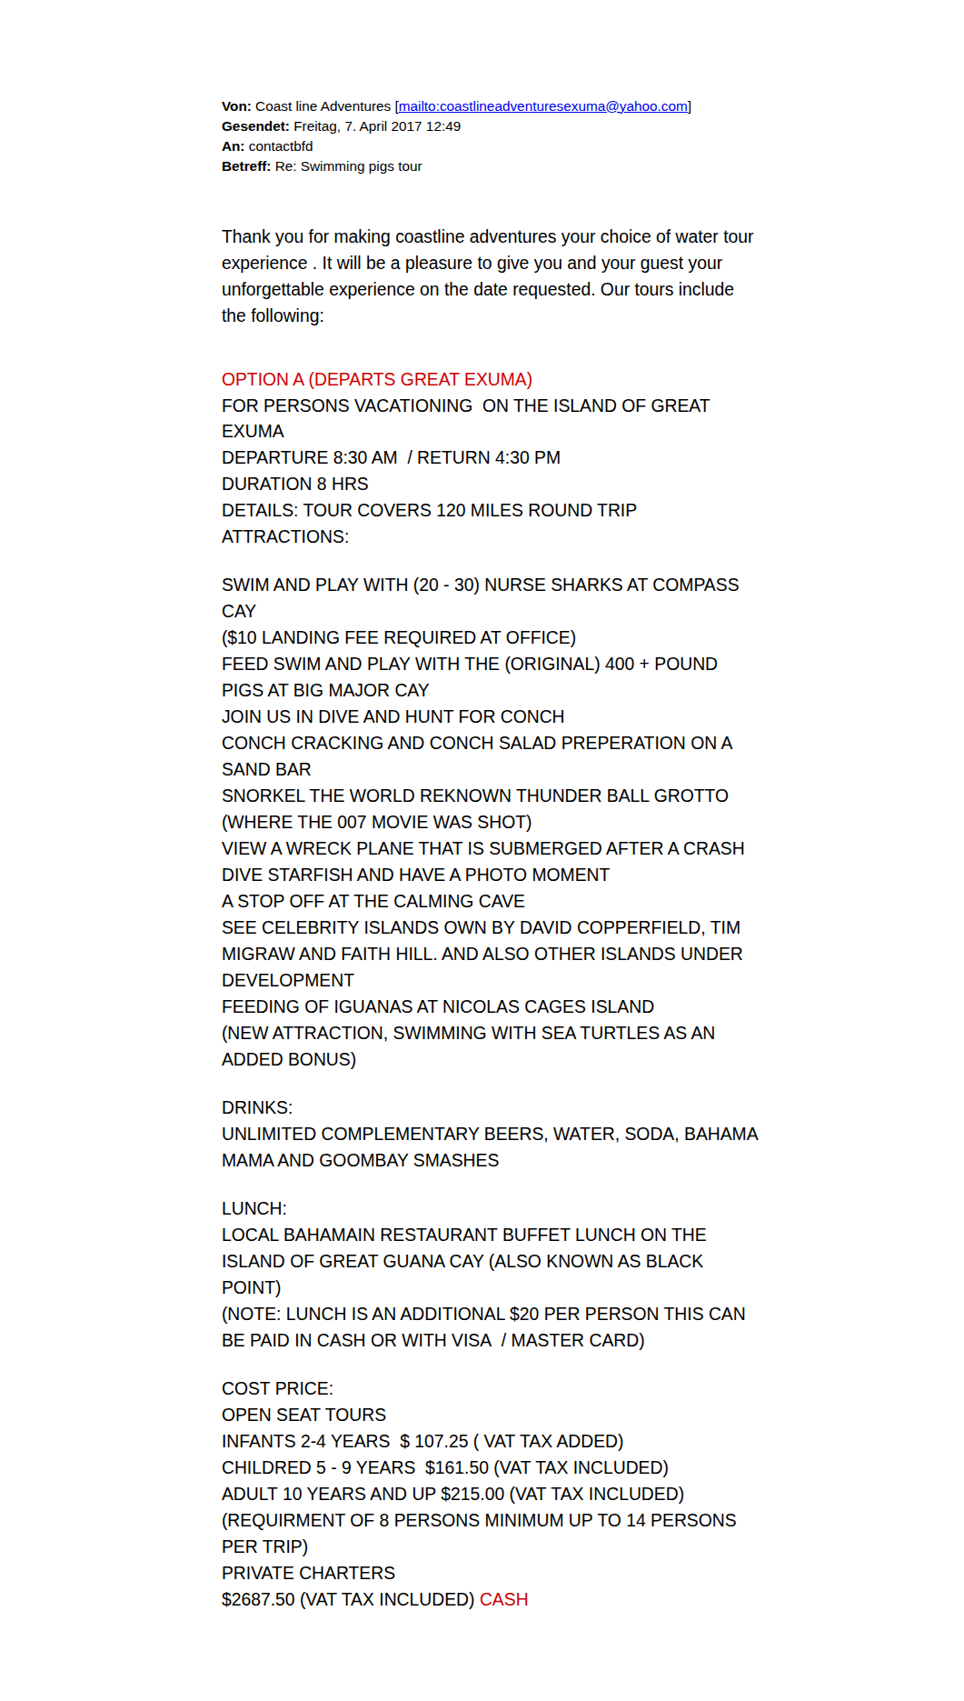Von: Coast line Adventures [mailto:coastlineadventuresexuma@yahoo.com]
Gesendet: Freitag, 7. April 2017 12:49
An: contactbfd
Betreff: Re: Swimming pigs tour
Thank you for making coastline adventures your choice of water tour experience . It will be a pleasure to give you and your guest your unforgettable experience on the date requested. Our tours include the following:
OPTION A (DEPARTS GREAT EXUMA)
FOR PERSONS VACATIONING ON THE ISLAND OF GREAT EXUMA
DEPARTURE 8:30 AM / RETURN 4:30 PM
DURATION 8 HRS
DETAILS: TOUR COVERS 120 MILES ROUND TRIP
ATTRACTIONS:
SWIM AND PLAY WITH (20 - 30) NURSE SHARKS AT COMPASS CAY
($10 LANDING FEE REQUIRED AT OFFICE)
FEED SWIM AND PLAY WITH THE (ORIGINAL) 400 + POUND PIGS AT BIG MAJOR CAY
JOIN US IN DIVE AND HUNT FOR CONCH
CONCH CRACKING AND CONCH SALAD PREPERATION ON A SAND BAR
SNORKEL THE WORLD REKNOWN THUNDER BALL GROTTO (WHERE THE 007 MOVIE WAS SHOT)
VIEW A WRECK PLANE THAT IS SUBMERGED AFTER A CRASH
DIVE STARFISH AND HAVE A PHOTO MOMENT
A STOP OFF AT THE CALMING CAVE
SEE CELEBRITY ISLANDS OWN BY DAVID COPPERFIELD, TIM MIGRAW AND FAITH HILL. AND ALSO OTHER ISLANDS UNDER DEVELOPMENT
FEEDING OF IGUANAS AT NICOLAS CAGES ISLAND
(NEW ATTRACTION, SWIMMING WITH SEA TURTLES AS AN ADDED BONUS)
DRINKS:
UNLIMITED COMPLEMENTARY BEERS, WATER, SODA, BAHAMA MAMA AND GOOMBAY SMASHES
LUNCH:
LOCAL BAHAMAIN RESTAURANT BUFFET LUNCH ON THE ISLAND OF GREAT GUANA CAY (ALSO KNOWN AS BLACK POINT)
(NOTE: LUNCH IS AN ADDITIONAL $20 PER PERSON THIS CAN BE PAID IN CASH OR WITH VISA / MASTER CARD)
COST PRICE:
OPEN SEAT TOURS
INFANTS 2-4 YEARS $ 107.25 ( VAT TAX ADDED)
CHILDRED 5 - 9 YEARS $161.50 (VAT TAX INCLUDED)
ADULT 10 YEARS AND UP $215.00 (VAT TAX INCLUDED)
(REQUIRMENT OF 8 PERSONS MINIMUM UP TO 14 PERSONS PER TRIP)
PRIVATE CHARTERS
$2687.50 (VAT TAX INCLUDED) CASH